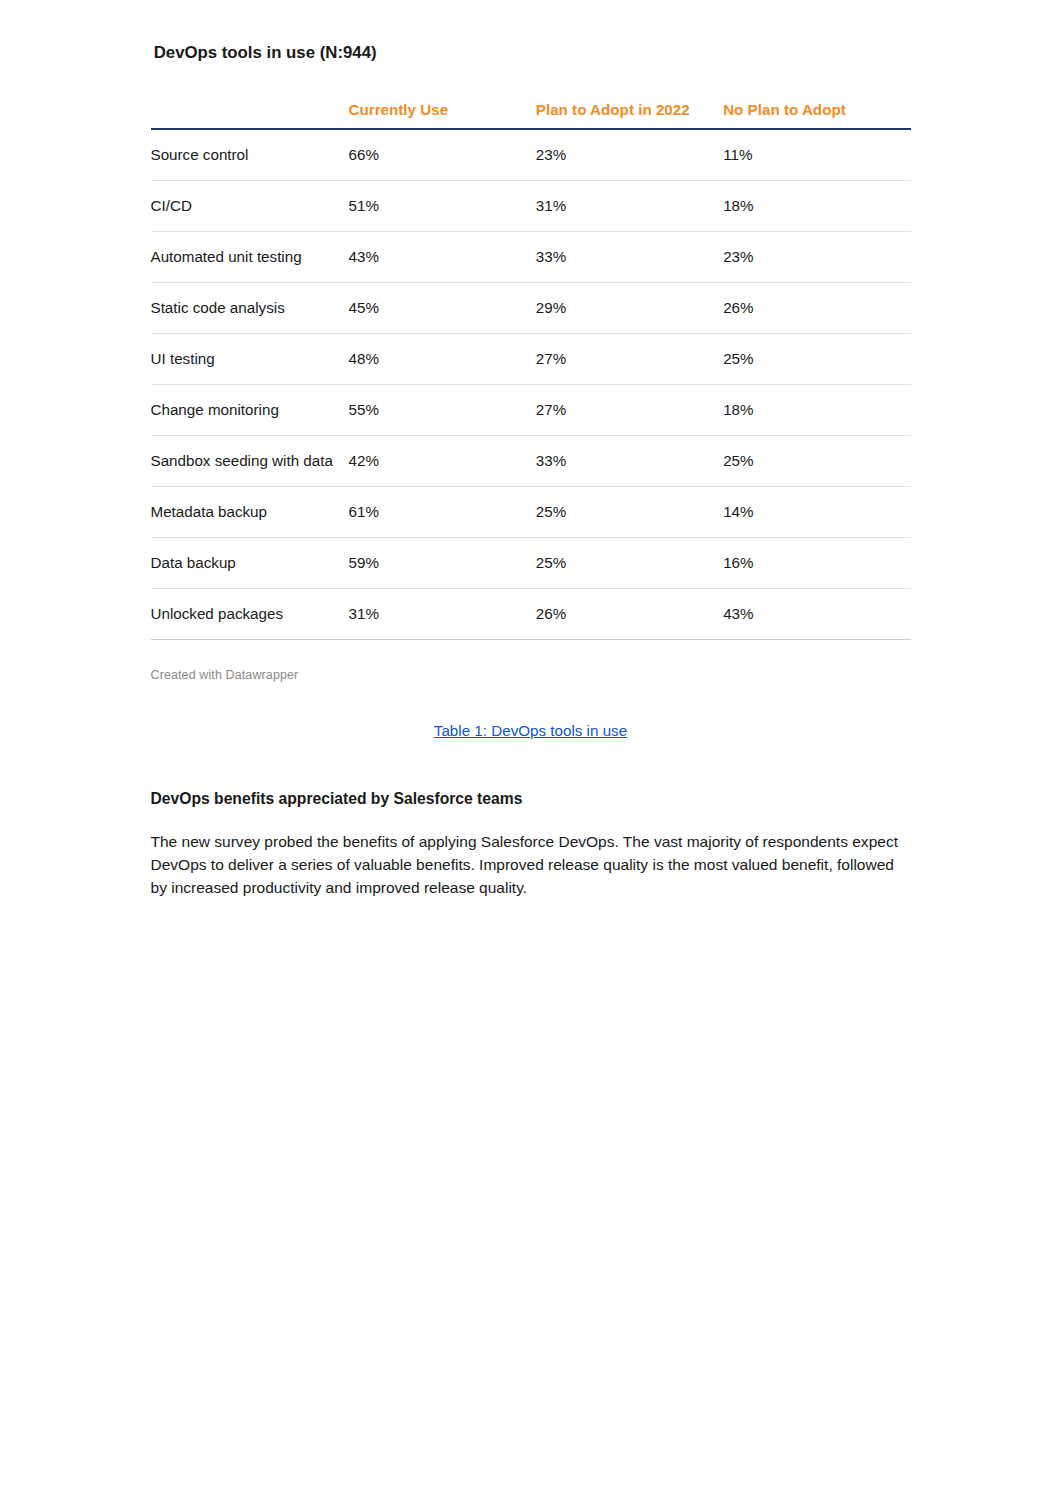DevOps tools in use (N:944)
| | Currently Use | Plan to Adopt in 2022 | No Plan to Adopt |
| --- | --- | --- | --- |
| Source control | 66% | 23% | 11% |
| CI/CD | 51% | 31% | 18% |
| Automated unit testing | 43% | 33% | 23% |
| Static code analysis | 45% | 29% | 26% |
| UI testing | 48% | 27% | 25% |
| Change monitoring | 55% | 27% | 18% |
| Sandbox seeding with data | 42% | 33% | 25% |
| Metadata backup | 61% | 25% | 14% |
| Data backup | 59% | 25% | 16% |
| Unlocked packages | 31% | 26% | 43% |
Created with Datawrapper
Table 1: DevOps tools in use
DevOps benefits appreciated by Salesforce teams
The new survey probed the benefits of applying Salesforce DevOps. The vast majority of respondents expect DevOps to deliver a series of valuable benefits. Improved release quality is the most valued benefit, followed by increased productivity and improved release quality.